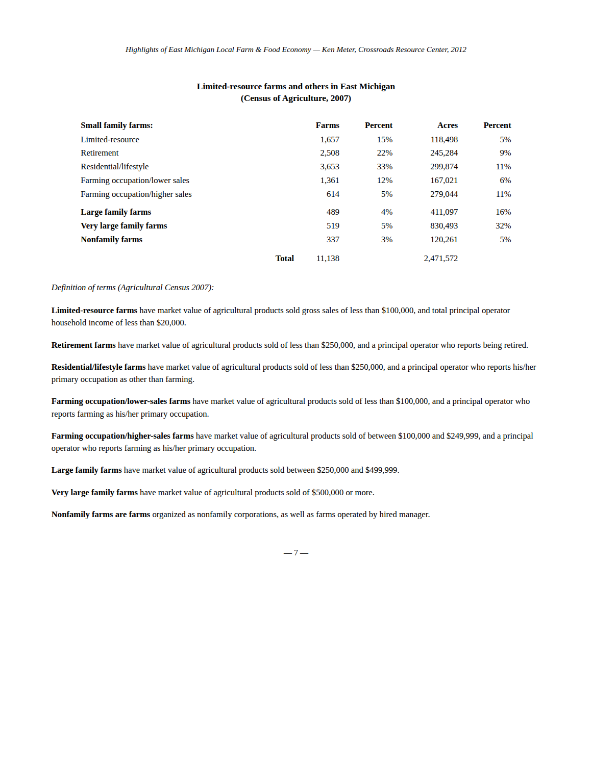Highlights of East Michigan Local Farm & Food Economy — Ken Meter, Crossroads Resource Center, 2012
Limited-resource farms and others in East Michigan
(Census of Agriculture, 2007)
| Small family farms: | Farms | Percent | Acres | Percent |
| Limited-resource | 1,657 | 15% | 118,498 | 5% |
| Retirement | 2,508 | 22% | 245,284 | 9% |
| Residential/lifestyle | 3,653 | 33% | 299,874 | 11% |
| Farming occupation/lower sales | 1,361 | 12% | 167,021 | 6% |
| Farming occupation/higher sales | 614 | 5% | 279,044 | 11% |
| Large family farms | 489 | 4% | 411,097 | 16% |
| Very large family farms | 519 | 5% | 830,493 | 32% |
| Nonfamily farms | 337 | 3% | 120,261 | 5% |
| Total | 11,138 | | 2,471,572 | |
Definition of terms (Agricultural Census 2007):
Limited-resource farms have market value of agricultural products sold gross sales of less than $100,000, and total principal operator household income of less than $20,000.
Retirement farms have market value of agricultural products sold of less than $250,000, and a principal operator who reports being retired.
Residential/lifestyle farms have market value of agricultural products sold of less than $250,000, and a principal operator who reports his/her primary occupation as other than farming.
Farming occupation/lower-sales farms have market value of agricultural products sold of less than $100,000, and a principal operator who reports farming as his/her primary occupation.
Farming occupation/higher-sales farms have market value of agricultural products sold of between $100,000 and $249,999, and a principal operator who reports farming as his/her primary occupation.
Large family farms have market value of agricultural products sold between $250,000 and $499,999.
Very large family farms have market value of agricultural products sold of $500,000 or more.
Nonfamily farms are farms organized as nonfamily corporations, as well as farms operated by hired manager.
— 7 —